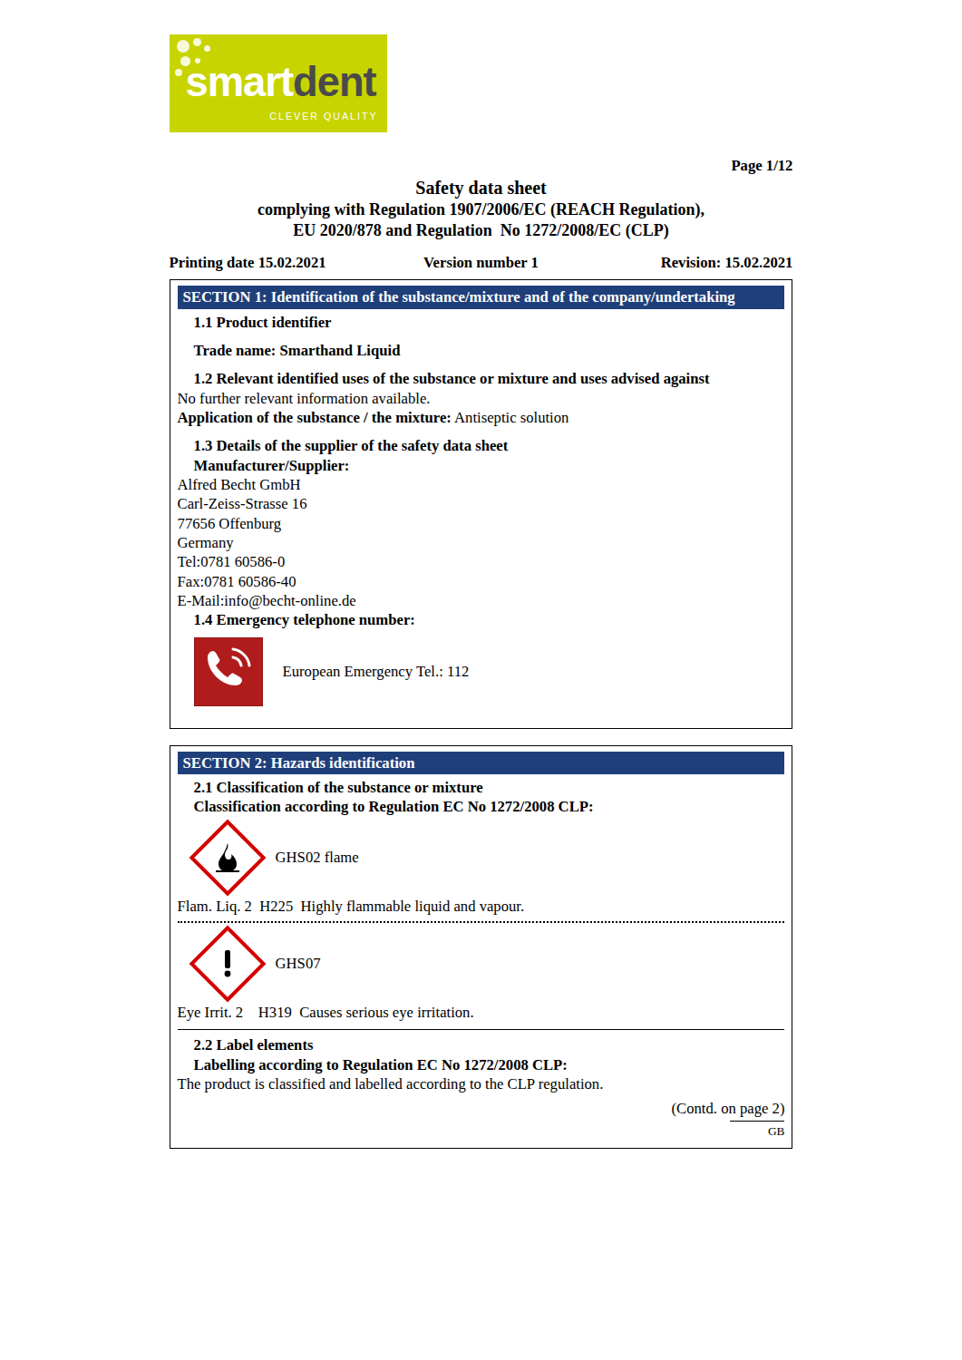smartdent
CLEVER QUALITY
Page 1/12
Safety data sheet
complying with Regulation 1907/2006/EC (REACH Regulation),
EU 2020/878 and Regulation No 1272/2008/EC (CLP)
Printing date 15.02.2021
Version number 1
Revision: 15.02.2021
SECTION 1: Identification of the substance/mixture and of the company/undertaking
1.1 Product identifier
Trade name: Smarthand Liquid
1.2 Relevant identified uses of the substance or mixture and uses advised against
No further relevant information available.
Application of the substance / the mixture: Antiseptic solution
1.3 Details of the supplier of the safety data sheet
Manufacturer/Supplier:
Alfred Becht GmbH
Carl-Zeiss-Strasse 16
77656 Offenburg
Germany
Tel:0781 60586-0
Fax:0781 60586-40
E-Mail:info@becht-online.de
1.4 Emergency telephone number:
European Emergency Tel.: 112
SECTION 2: Hazards identification
2.1 Classification of the substance or mixture
Classification according to Regulation EC No 1272/2008 CLP:
GHS02 flame
Flam. Liq. 2 H225 Highly flammable liquid and vapour.
GHS07
Eye Irrit. 2 H319 Causes serious eye irritation.
2.2 Label elements
Labelling according to Regulation EC No 1272/2008 CLP:
The product is classified and labelled according to the CLP regulation.
(Contd. on page 2)
GB